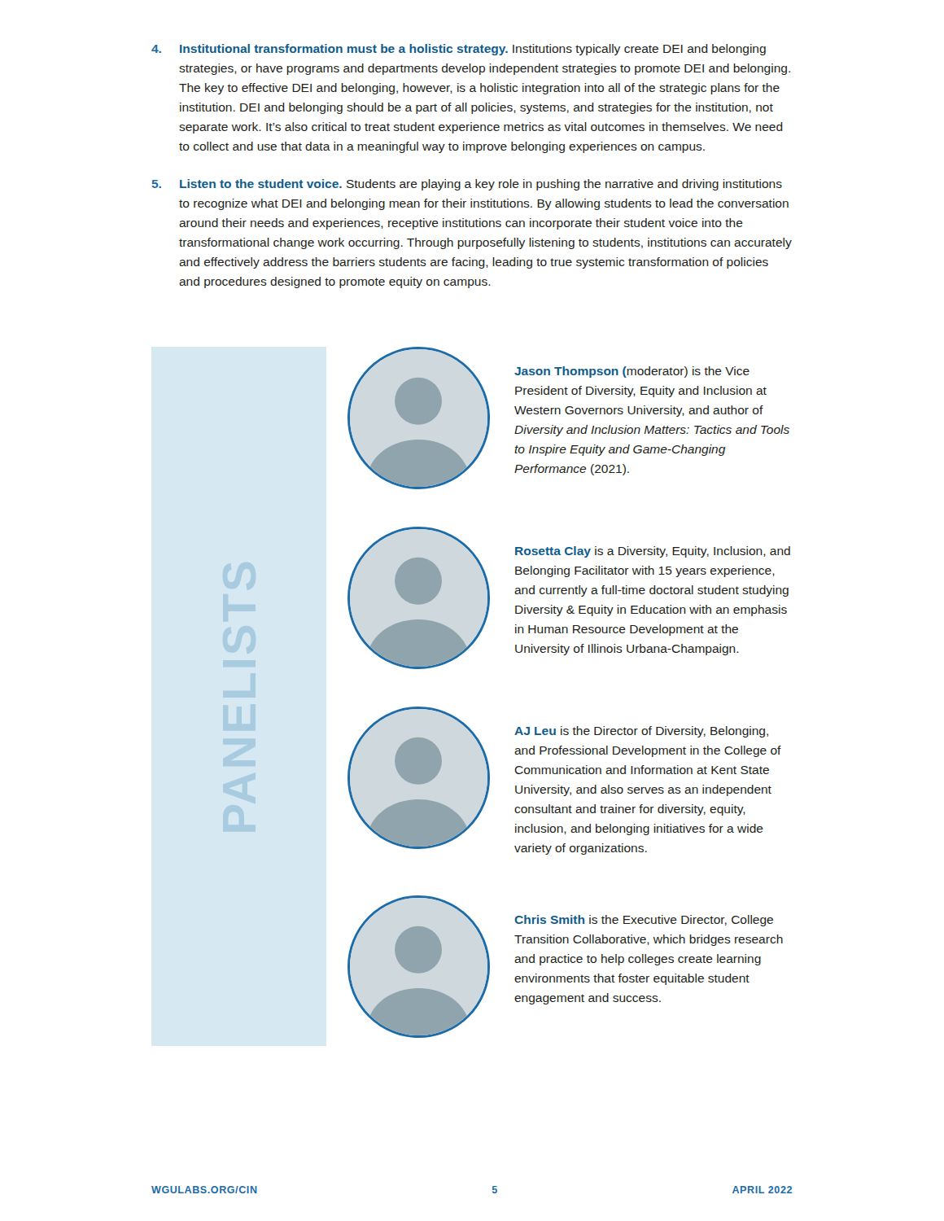4. Institutional transformation must be a holistic strategy. Institutions typically create DEI and belonging strategies, or have programs and departments develop independent strategies to promote DEI and belonging. The key to effective DEI and belonging, however, is a holistic integration into all of the strategic plans for the institution. DEI and belonging should be a part of all policies, systems, and strategies for the institution, not separate work. It’s also critical to treat student experience metrics as vital outcomes in themselves. We need to collect and use that data in a meaningful way to improve belonging experiences on campus.
5. Listen to the student voice. Students are playing a key role in pushing the narrative and driving institutions to recognize what DEI and belonging mean for their institutions. By allowing students to lead the conversation around their needs and experiences, receptive institutions can incorporate their student voice into the transformational change work occurring. Through purposefully listening to students, institutions can accurately and effectively address the barriers students are facing, leading to true systemic transformation of policies and procedures designed to promote equity on campus.
PANELISTS
Jason Thompson (moderator) is the Vice President of Diversity, Equity and Inclusion at Western Governors University, and author of Diversity and Inclusion Matters: Tactics and Tools to Inspire Equity and Game-Changing Performance (2021).
Rosetta Clay is a Diversity, Equity, Inclusion, and Belonging Facilitator with 15 years experience, and currently a full-time doctoral student studying Diversity & Equity in Education with an emphasis in Human Resource Development at the University of Illinois Urbana-Champaign.
AJ Leu is the Director of Diversity, Belonging, and Professional Development in the College of Communication and Information at Kent State University, and also serves as an independent consultant and trainer for diversity, equity, inclusion, and belonging initiatives for a wide variety of organizations.
Chris Smith is the Executive Director, College Transition Collaborative, which bridges research and practice to help colleges create learning environments that foster equitable student engagement and success.
WGULABS.ORG/CIN 5 APRIL 2022